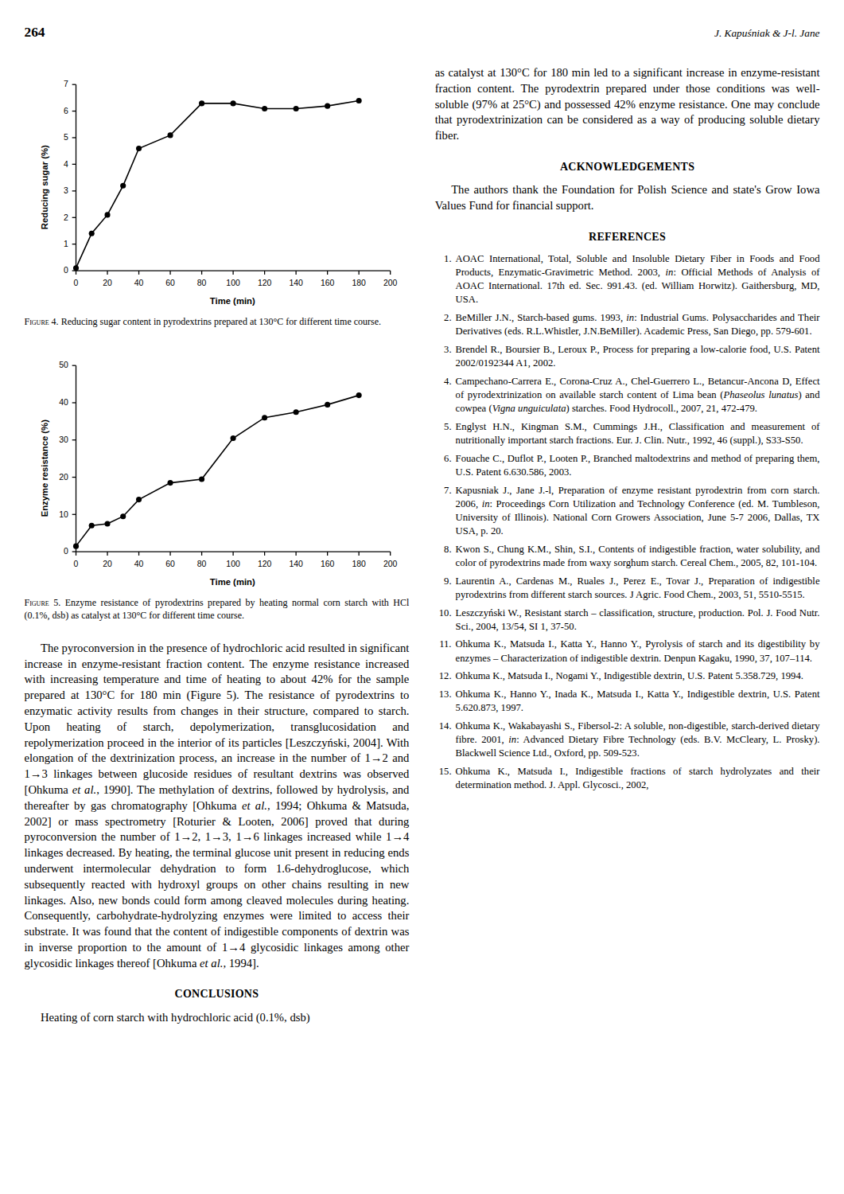264 J. Kapuśniak & J-l. Jane
0 1 2 3 4 5 6 7 0 20 40 60 80 100 120 140 160 180 200 Reducing sugar (%) Time (min)
Figure 4. Reducing sugar content in pyrodextrins prepared at 130°C for different time course.
0 10 20 30 40 50 0 20 40 60 80 100 120 140 160 180 200 Enzyme resistance (%) Time (min)
Figure 5. Enzyme resistance of pyrodextrins prepared by heating normal corn starch with HCl (0.1%, dsb) as catalyst at 130°C for different time course.
The pyroconversion in the presence of hydrochloric acid resulted in significant increase in enzyme-resistant fraction content. The enzyme resistance increased with increasing temperature and time of heating to about 42% for the sample prepared at 130°C for 180 min (Figure 5). The resistance of pyrodextrins to enzymatic activity results from changes in their structure, compared to starch. Upon heating of starch, depolymerization, transglucosidation and repolymerization proceed in the interior of its particles [Leszczyński, 2004]. With elongation of the dextrinization process, an increase in the number of 1→2 and 1→3 linkages between glucoside residues of resultant dextrins was observed [Ohkuma et al., 1990]. The methylation of dextrins, followed by hydrolysis, and thereafter by gas chromatography [Ohkuma et al., 1994; Ohkuma & Matsuda, 2002] or mass spectrometry [Roturier & Looten, 2006] proved that during pyroconversion the number of 1→2, 1→3, 1→6 linkages increased while 1→4 linkages decreased. By heating, the terminal glucose unit present in reducing ends underwent intermolecular dehydration to form 1.6-dehydroglucose, which subsequently reacted with hydroxyl groups on other chains resulting in new linkages. Also, new bonds could form among cleaved molecules during heating. Consequently, carbohydrate-hydrolyzing enzymes were limited to access their substrate. It was found that the content of indigestible components of dextrin was in inverse proportion to the amount of 1→4 glycosidic linkages among other glycosidic linkages thereof [Ohkuma et al., 1994].
Conclusions
Heating of corn starch with hydrochloric acid (0.1%, dsb)
as catalyst at 130°C for 180 min led to a significant increase in enzyme-resistant fraction content. The pyrodextrin prepared under those conditions was well-soluble (97% at 25°C) and possessed 42% enzyme resistance. One may conclude that pyrodextrinization can be considered as a way of producing soluble dietary fiber.
Acknowledgements
The authors thank the Foundation for Polish Science and state's Grow Iowa Values Fund for financial support.
References
AOAC International, Total, Soluble and Insoluble Dietary Fiber in Foods and Food Products, Enzymatic-Gravimetric Method. 2003, in: Official Methods of Analysis of AOAC International. 17th ed. Sec. 991.43. (ed. William Horwitz). Gaithersburg, MD, USA.
BeMiller J.N., Starch-based gums. 1993, in: Industrial Gums. Polysaccharides and Their Derivatives (eds. R.L.Whistler, J.N.BeMiller). Academic Press, San Diego, pp. 579-601.
Brendel R., Boursier B., Leroux P., Process for preparing a low-calorie food, U.S. Patent 2002/0192344 A1, 2002.
Campechano-Carrera E., Corona-Cruz A., Chel-Guerrero L., Betancur-Ancona D, Effect of pyrodextrinization on available starch content of Lima bean (Phaseolus lunatus) and cowpea (Vigna unguiculata) starches. Food Hydrocoll., 2007, 21, 472-479.
Englyst H.N., Kingman S.M., Cummings J.H., Classification and measurement of nutritionally important starch fractions. Eur. J. Clin. Nutr., 1992, 46 (suppl.), S33-S50.
Fouache C., Duflot P., Looten P., Branched maltodextrins and method of preparing them, U.S. Patent 6.630.586, 2003.
Kapusniak J., Jane J.-l, Preparation of enzyme resistant pyrodextrin from corn starch. 2006, in: Proceedings Corn Utilization and Technology Conference (ed. M. Tumbleson, University of Illinois). National Corn Growers Association, June 5-7 2006, Dallas, TX USA, p. 20.
Kwon S., Chung K.M., Shin, S.I., Contents of indigestible fraction, water solubility, and color of pyrodextrins made from waxy sorghum starch. Cereal Chem., 2005, 82, 101-104.
Laurentin A., Cardenas M., Ruales J., Perez E., Tovar J., Preparation of indigestible pyrodextrins from different starch sources. J Agric. Food Chem., 2003, 51, 5510-5515.
Leszczyński W., Resistant starch – classification, structure, production. Pol. J. Food Nutr. Sci., 2004, 13/54, SI 1, 37-50.
Ohkuma K., Matsuda I., Katta Y., Hanno Y., Pyrolysis of starch and its digestibility by enzymes – Characterization of indigestible dextrin. Denpun Kagaku, 1990, 37, 107–114.
Ohkuma K., Matsuda I., Nogami Y., Indigestible dextrin, U.S. Patent 5.358.729, 1994.
Ohkuma K., Hanno Y., Inada K., Matsuda I., Katta Y., Indigestible dextrin, U.S. Patent 5.620.873, 1997.
Ohkuma K., Wakabayashi S., Fibersol-2: A soluble, non-digestible, starch-derived dietary fibre. 2001, in: Advanced Dietary Fibre Technology (eds. B.V. McCleary, L. Prosky). Blackwell Science Ltd., Oxford, pp. 509-523.
Ohkuma K., Matsuda I., Indigestible fractions of starch hydrolyzates and their determination method. J. Appl. Glycosci., 2002,